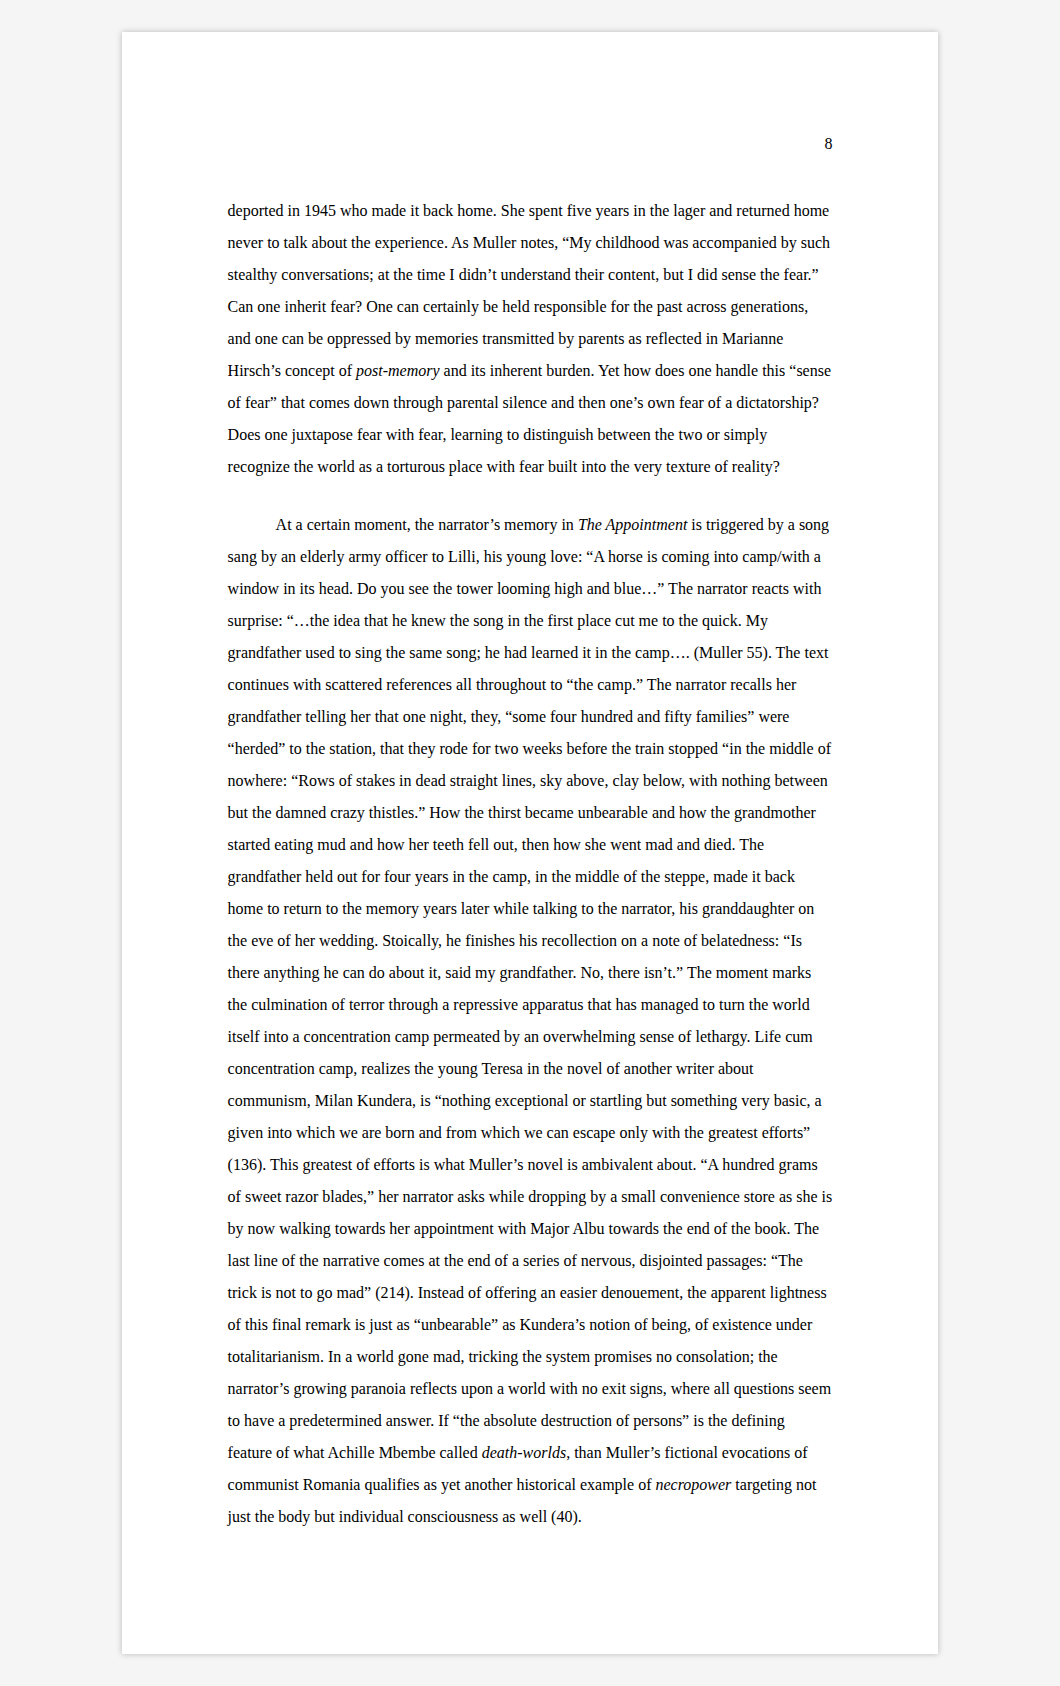8
deported in 1945 who made it back home. She spent five years in the lager and returned home never to talk about the experience. As Muller notes, “My childhood was accompanied by such stealthy conversations; at the time I didn’t understand their content, but I did sense the fear.” Can one inherit fear? One can certainly be held responsible for the past across generations, and one can be oppressed by memories transmitted by parents as reflected in Marianne Hirsch’s concept of post-memory and its inherent burden. Yet how does one handle this “sense of fear” that comes down through parental silence and then one’s own fear of a dictatorship? Does one juxtapose fear with fear, learning to distinguish between the two or simply recognize the world as a torturous place with fear built into the very texture of reality?
At a certain moment, the narrator’s memory in The Appointment is triggered by a song sang by an elderly army officer to Lilli, his young love: “A horse is coming into camp/with a window in its head. Do you see the tower looming high and blue…” The narrator reacts with surprise: “…the idea that he knew the song in the first place cut me to the quick. My grandfather used to sing the same song; he had learned it in the camp…. (Muller 55). The text continues with scattered references all throughout to “the camp.” The narrator recalls her grandfather telling her that one night, they, “some four hundred and fifty families” were “herded” to the station, that they rode for two weeks before the train stopped “in the middle of nowhere: “Rows of stakes in dead straight lines, sky above, clay below, with nothing between but the damned crazy thistles.” How the thirst became unbearable and how the grandmother started eating mud and how her teeth fell out, then how she went mad and died. The grandfather held out for four years in the camp, in the middle of the steppe, made it back home to return to the memory years later while talking to the narrator, his granddaughter on the eve of her wedding. Stoically, he finishes his recollection on a note of belatedness: “Is there anything he can do about it, said my grandfather. No, there isn’t.” The moment marks the culmination of terror through a repressive apparatus that has managed to turn the world itself into a concentration camp permeated by an overwhelming sense of lethargy. Life cum concentration camp, realizes the young Teresa in the novel of another writer about communism, Milan Kundera, is “nothing exceptional or startling but something very basic, a given into which we are born and from which we can escape only with the greatest efforts” (136). This greatest of efforts is what Muller’s novel is ambivalent about. “A hundred grams of sweet razor blades,” her narrator asks while dropping by a small convenience store as she is by now walking towards her appointment with Major Albu towards the end of the book. The last line of the narrative comes at the end of a series of nervous, disjointed passages: “The trick is not to go mad” (214). Instead of offering an easier denouement, the apparent lightness of this final remark is just as “unbearable” as Kundera’s notion of being, of existence under totalitarianism. In a world gone mad, tricking the system promises no consolation; the narrator’s growing paranoia reflects upon a world with no exit signs, where all questions seem to have a predetermined answer. If “the absolute destruction of persons” is the defining feature of what Achille Mbembe called death-worlds, than Muller’s fictional evocations of communist Romania qualifies as yet another historical example of necropower targeting not just the body but individual consciousness as well (40).